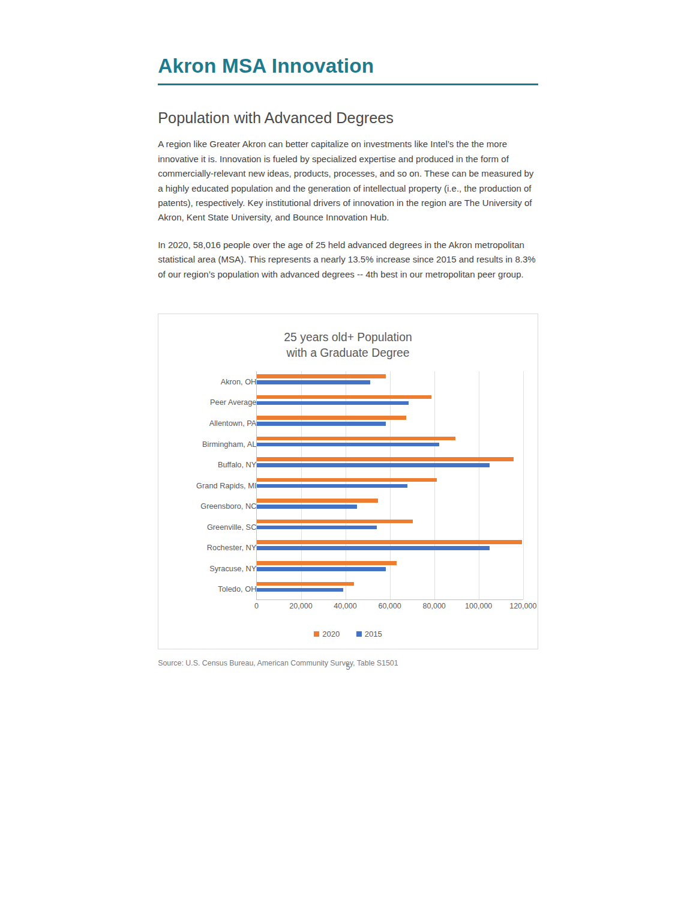Akron MSA Innovation
Population with Advanced Degrees
A region like Greater Akron can better capitalize on investments like Intel’s the the more innovative it is. Innovation is fueled by specialized expertise and produced in the form of commercially-relevant new ideas, products, processes, and so on. These can be measured by a highly educated population and the generation of intellectual property (i.e., the production of patents), respectively. Key institutional drivers of innovation in the region are The University of Akron, Kent State University, and Bounce Innovation Hub.
In 2020, 58,016 people over the age of 25 held advanced degrees in the Akron metropolitan statistical area (MSA). This represents a nearly 13.5% increase since 2015 and results in 8.3% of our region’s population with advanced degrees -- 4th best in our metropolitan peer group.
25 years old+ Population
with a Graduate Degree
| Akron, OH | |
| Peer Average | |
| Allentown, PA | |
| Birmingham, AL | |
| Buffalo, NY | |
| Grand Rapids, MI | |
| Greensboro, NC | |
| Greenville, SC | |
| Rochester, NY | |
| Syracuse, NY | |
| Toledo, OH | |
| | 0 20,000 40,000 60,000 80,000 100,000 120,000 |
2020 2015
Source: U.S. Census Bureau, American Community Survey, Table S1501
5